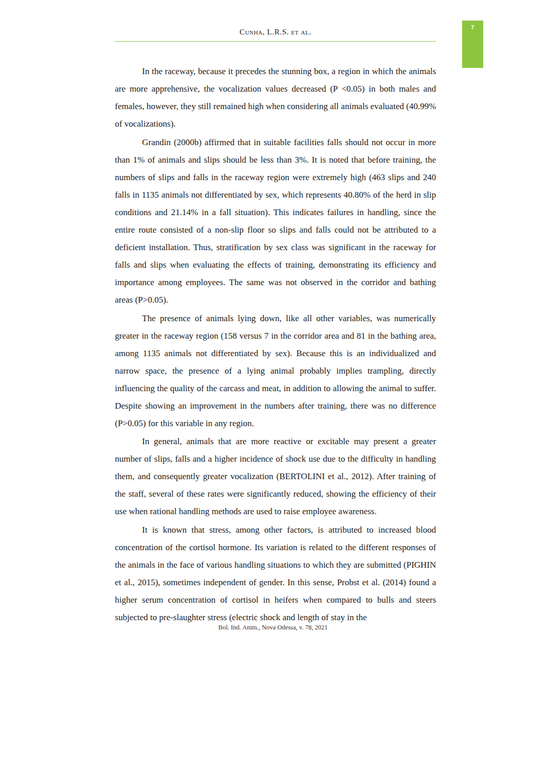7
Cunha, L.R.S. et al.
In the raceway, because it precedes the stunning box, a region in which the animals are more apprehensive, the vocalization values decreased (P <0.05) in both males and females, however, they still remained high when considering all animals evaluated (40.99% of vocalizations).
Grandin (2000b) affirmed that in suitable facilities falls should not occur in more than 1% of animals and slips should be less than 3%. It is noted that before training, the numbers of slips and falls in the raceway region were extremely high (463 slips and 240 falls in 1135 animals not differentiated by sex, which represents 40.80% of the herd in slip conditions and 21.14% in a fall situation). This indicates failures in handling, since the entire route consisted of a non-slip floor so slips and falls could not be attributed to a deficient installation. Thus, stratification by sex class was significant in the raceway for falls and slips when evaluating the effects of training, demonstrating its efficiency and importance among employees. The same was not observed in the corridor and bathing areas (P>0.05).
The presence of animals lying down, like all other variables, was numerically greater in the raceway region (158 versus 7 in the corridor area and 81 in the bathing area, among 1135 animals not differentiated by sex). Because this is an individualized and narrow space, the presence of a lying animal probably implies trampling, directly influencing the quality of the carcass and meat, in addition to allowing the animal to suffer. Despite showing an improvement in the numbers after training, there was no difference (P>0.05) for this variable in any region.
In general, animals that are more reactive or excitable may present a greater number of slips, falls and a higher incidence of shock use due to the difficulty in handling them, and consequently greater vocalization (BERTOLINI et al., 2012). After training of the staff, several of these rates were significantly reduced, showing the efficiency of their use when rational handling methods are used to raise employee awareness.
It is known that stress, among other factors, is attributed to increased blood concentration of the cortisol hormone. Its variation is related to the different responses of the animals in the face of various handling situations to which they are submitted (PIGHIN et al., 2015), sometimes independent of gender. In this sense, Probst et al. (2014) found a higher serum concentration of cortisol in heifers when compared to bulls and steers subjected to pre-slaughter stress (electric shock and length of stay in the
Bol. Ind. Anim., Nova Odessa, v. 78, 2021